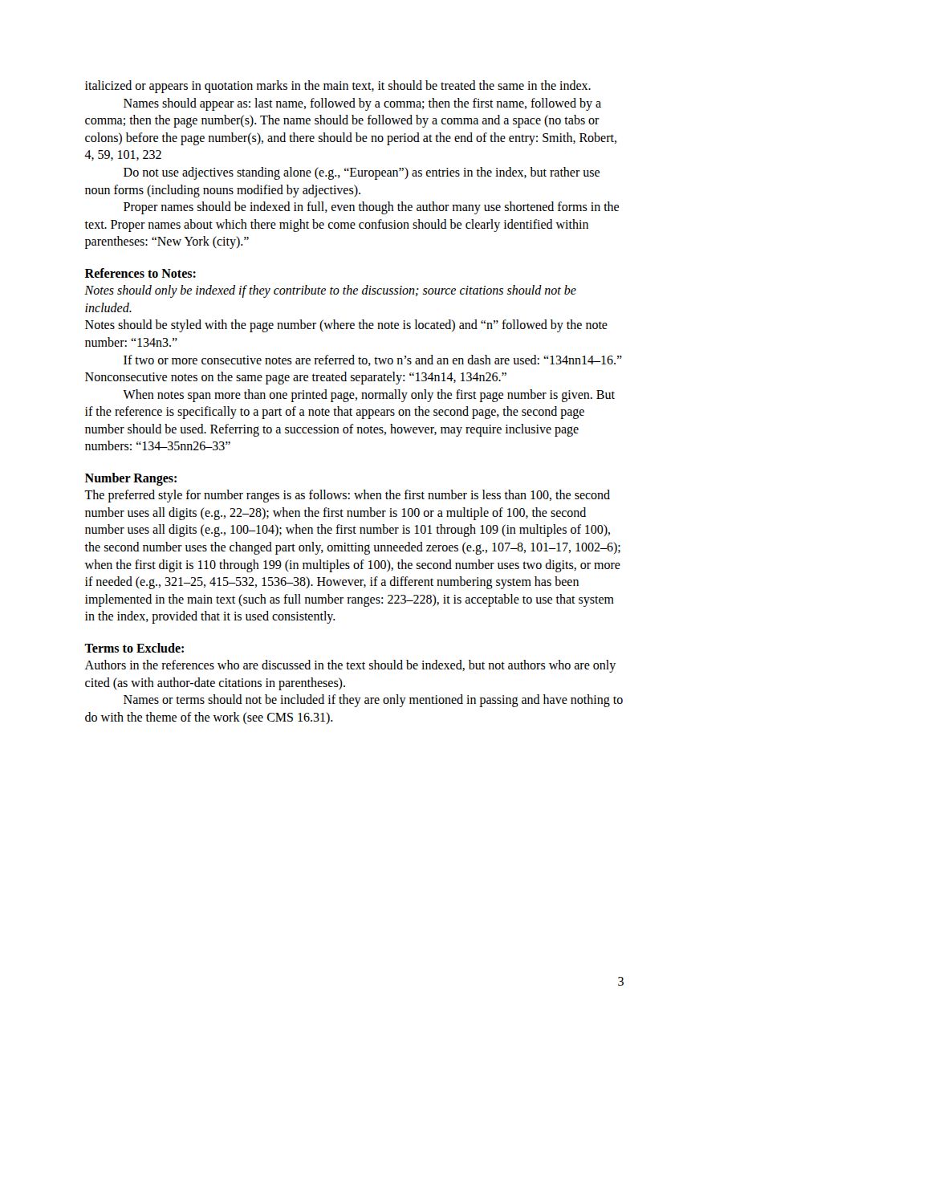italicized or appears in quotation marks in the main text, it should be treated the same in the index.
Names should appear as: last name, followed by a comma; then the first name, followed by a comma; then the page number(s). The name should be followed by a comma and a space (no tabs or colons) before the page number(s), and there should be no period at the end of the entry: Smith, Robert, 4, 59, 101, 232
Do not use adjectives standing alone (e.g., “European”) as entries in the index, but rather use noun forms (including nouns modified by adjectives).
Proper names should be indexed in full, even though the author many use shortened forms in the text. Proper names about which there might be come confusion should be clearly identified within parentheses: “New York (city).”
References to Notes:
Notes should only be indexed if they contribute to the discussion; source citations should not be included.
Notes should be styled with the page number (where the note is located) and “n” followed by the note number: “134n3.”
If two or more consecutive notes are referred to, two n’s and an en dash are used: “134nn14–16.” Nonconsecutive notes on the same page are treated separately: “134n14, 134n26.”
When notes span more than one printed page, normally only the first page number is given. But if the reference is specifically to a part of a note that appears on the second page, the second page number should be used. Referring to a succession of notes, however, may require inclusive page numbers: “134–35nn26–33”
Number Ranges:
The preferred style for number ranges is as follows: when the first number is less than 100, the second number uses all digits (e.g., 22–28); when the first number is 100 or a multiple of 100, the second number uses all digits (e.g., 100–104); when the first number is 101 through 109 (in multiples of 100), the second number uses the changed part only, omitting unneeded zeroes (e.g., 107–8, 101–17, 1002–6); when the first digit is 110 through 199 (in multiples of 100), the second number uses two digits, or more if needed (e.g., 321–25, 415–532, 1536–38). However, if a different numbering system has been implemented in the main text (such as full number ranges: 223–228), it is acceptable to use that system in the index, provided that it is used consistently.
Terms to Exclude:
Authors in the references who are discussed in the text should be indexed, but not authors who are only cited (as with author-date citations in parentheses).
Names or terms should not be included if they are only mentioned in passing and have nothing to do with the theme of the work (see CMS 16.31).
3